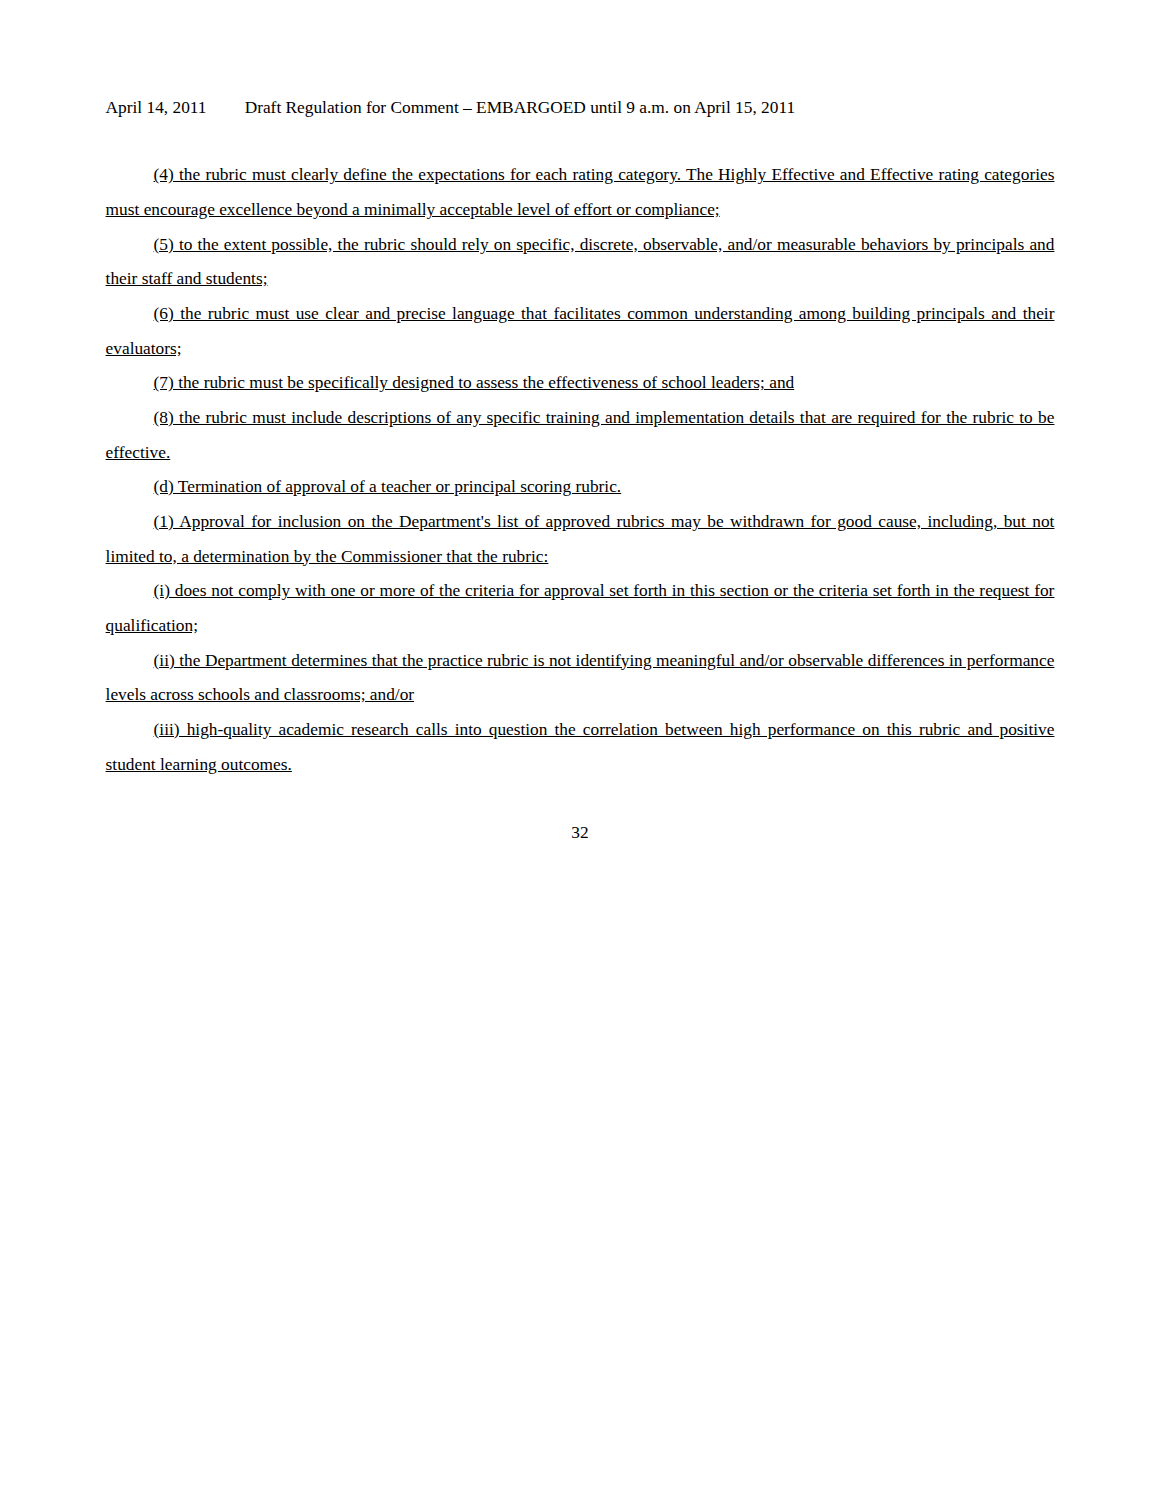April 14, 2011 Draft Regulation for Comment – EMBARGOED until 9 a.m. on April 15, 2011
(4) the rubric must clearly define the expectations for each rating category. The Highly Effective and Effective rating categories must encourage excellence beyond a minimally acceptable level of effort or compliance;
(5) to the extent possible, the rubric should rely on specific, discrete, observable, and/or measurable behaviors by principals and their staff and students;
(6) the rubric must use clear and precise language that facilitates common understanding among building principals and their evaluators;
(7) the rubric must be specifically designed to assess the effectiveness of school leaders; and
(8) the rubric must include descriptions of any specific training and implementation details that are required for the rubric to be effective.
(d) Termination of approval of a teacher or principal scoring rubric.
(1) Approval for inclusion on the Department's list of approved rubrics may be withdrawn for good cause, including, but not limited to, a determination by the Commissioner that the rubric:
(i) does not comply with one or more of the criteria for approval set forth in this section or the criteria set forth in the request for qualification;
(ii) the Department determines that the practice rubric is not identifying meaningful and/or observable differences in performance levels across schools and classrooms; and/or
(iii) high-quality academic research calls into question the correlation between high performance on this rubric and positive student learning outcomes.
32